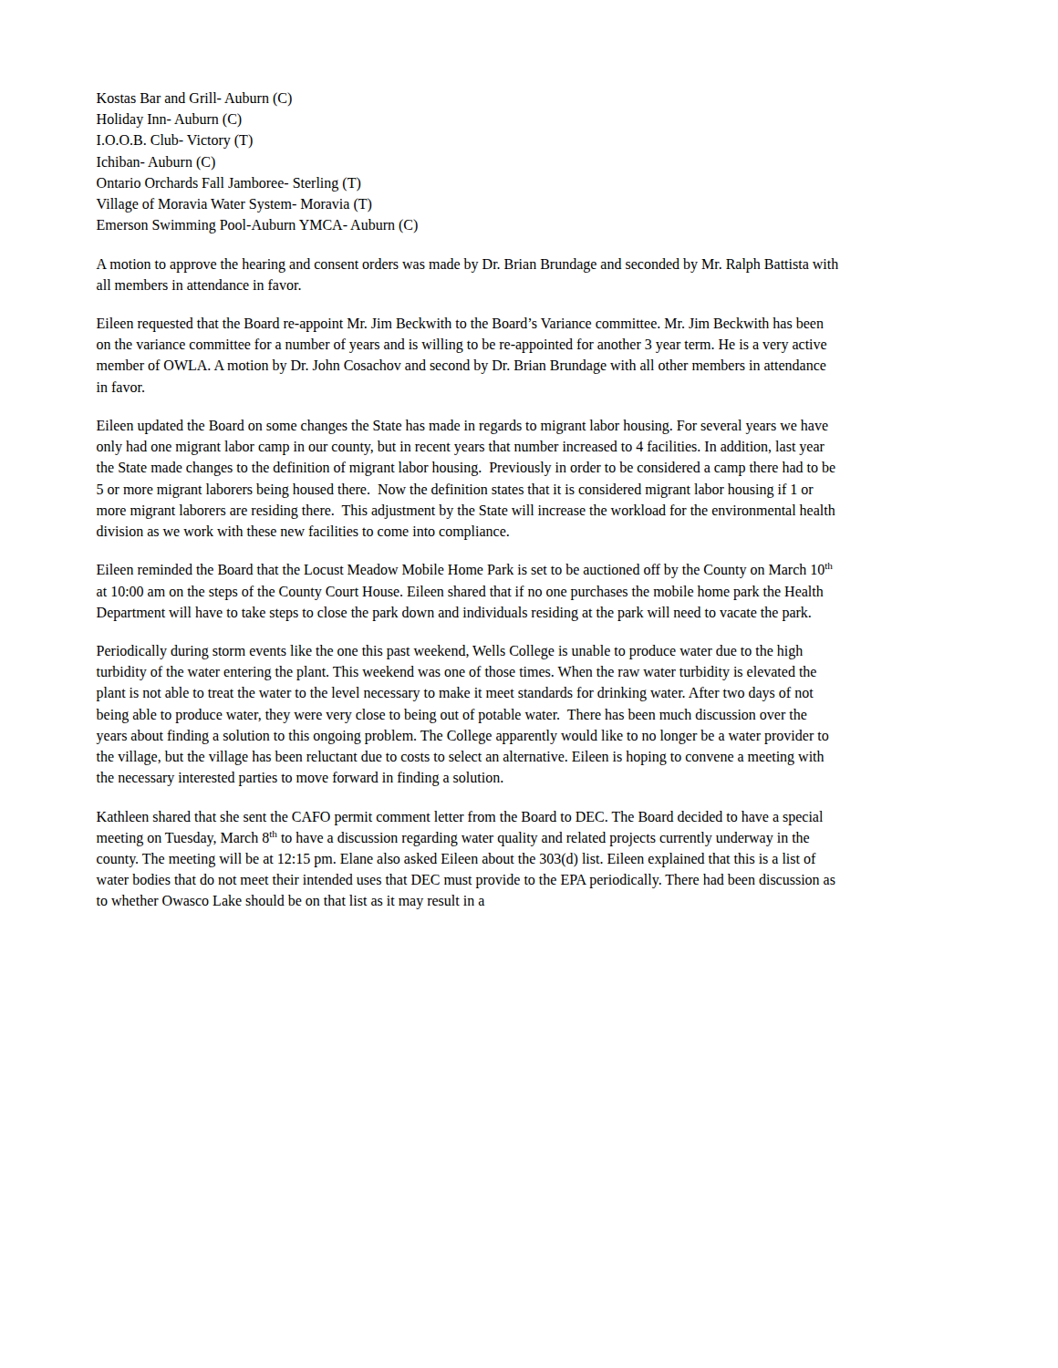Kostas Bar and Grill- Auburn (C)
Holiday Inn- Auburn (C)
I.O.O.B. Club- Victory (T)
Ichiban- Auburn (C)
Ontario Orchards Fall Jamboree- Sterling (T)
Village of Moravia Water System- Moravia (T)
Emerson Swimming Pool-Auburn YMCA- Auburn (C)
A motion to approve the hearing and consent orders was made by Dr. Brian Brundage and seconded by Mr. Ralph Battista with all members in attendance in favor.
Eileen requested that the Board re-appoint Mr. Jim Beckwith to the Board’s Variance committee. Mr. Jim Beckwith has been on the variance committee for a number of years and is willing to be re-appointed for another 3 year term. He is a very active member of OWLA. A motion by Dr. John Cosachov and second by Dr. Brian Brundage with all other members in attendance in favor.
Eileen updated the Board on some changes the State has made in regards to migrant labor housing. For several years we have only had one migrant labor camp in our county, but in recent years that number increased to 4 facilities. In addition, last year the State made changes to the definition of migrant labor housing. Previously in order to be considered a camp there had to be 5 or more migrant laborers being housed there. Now the definition states that it is considered migrant labor housing if 1 or more migrant laborers are residing there. This adjustment by the State will increase the workload for the environmental health division as we work with these new facilities to come into compliance.
Eileen reminded the Board that the Locust Meadow Mobile Home Park is set to be auctioned off by the County on March 10th at 10:00 am on the steps of the County Court House. Eileen shared that if no one purchases the mobile home park the Health Department will have to take steps to close the park down and individuals residing at the park will need to vacate the park.
Periodically during storm events like the one this past weekend, Wells College is unable to produce water due to the high turbidity of the water entering the plant. This weekend was one of those times. When the raw water turbidity is elevated the plant is not able to treat the water to the level necessary to make it meet standards for drinking water. After two days of not being able to produce water, they were very close to being out of potable water. There has been much discussion over the years about finding a solution to this ongoing problem. The College apparently would like to no longer be a water provider to the village, but the village has been reluctant due to costs to select an alternative. Eileen is hoping to convene a meeting with the necessary interested parties to move forward in finding a solution.
Kathleen shared that she sent the CAFO permit comment letter from the Board to DEC. The Board decided to have a special meeting on Tuesday, March 8th to have a discussion regarding water quality and related projects currently underway in the county. The meeting will be at 12:15 pm. Elane also asked Eileen about the 303(d) list. Eileen explained that this is a list of water bodies that do not meet their intended uses that DEC must provide to the EPA periodically. There had been discussion as to whether Owasco Lake should be on that list as it may result in a